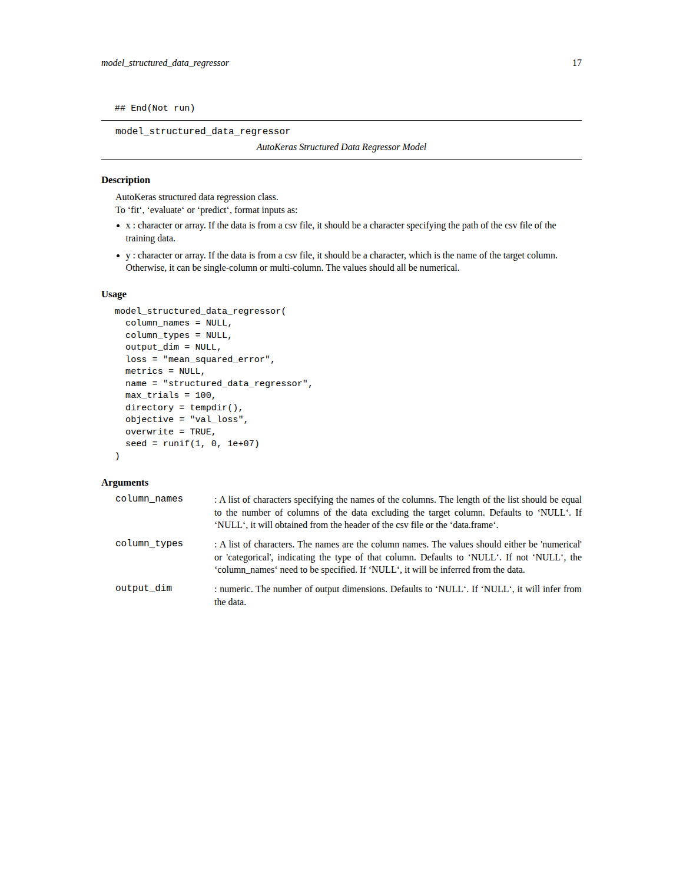model_structured_data_regressor 17
## End(Not run)
model_structured_data_regressor
AutoKeras Structured Data Regressor Model
Description
AutoKeras structured data regression class.
To ‘fit‘, ‘evaluate‘ or ‘predict‘, format inputs as:
x : character or array. If the data is from a csv file, it should be a character specifying the path of the csv file of the training data.
y : character or array. If the data is from a csv file, it should be a character, which is the name of the target column. Otherwise, it can be single-column or multi-column. The values should all be numerical.
Usage
model_structured_data_regressor(
  column_names = NULL,
  column_types = NULL,
  output_dim = NULL,
  loss = "mean_squared_error",
  metrics = NULL,
  name = "structured_data_regressor",
  max_trials = 100,
  directory = tempdir(),
  objective = "val_loss",
  overwrite = TRUE,
  seed = runif(1, 0, 1e+07)
)
Arguments
column_names
: A list of characters specifying the names of the columns. The length of the list should be equal to the number of columns of the data excluding the target column. Defaults to ‘NULL‘. If ‘NULL‘, it will obtained from the header of the csv file or the ‘data.frame‘.
column_types
: A list of characters. The names are the column names. The values should either be 'numerical' or 'categorical', indicating the type of that column. Defaults to ‘NULL‘. If not ‘NULL‘, the ‘column_names‘ need to be specified. If ‘NULL‘, it will be inferred from the data.
output_dim
: numeric. The number of output dimensions. Defaults to ‘NULL‘. If ‘NULL‘, it will infer from the data.